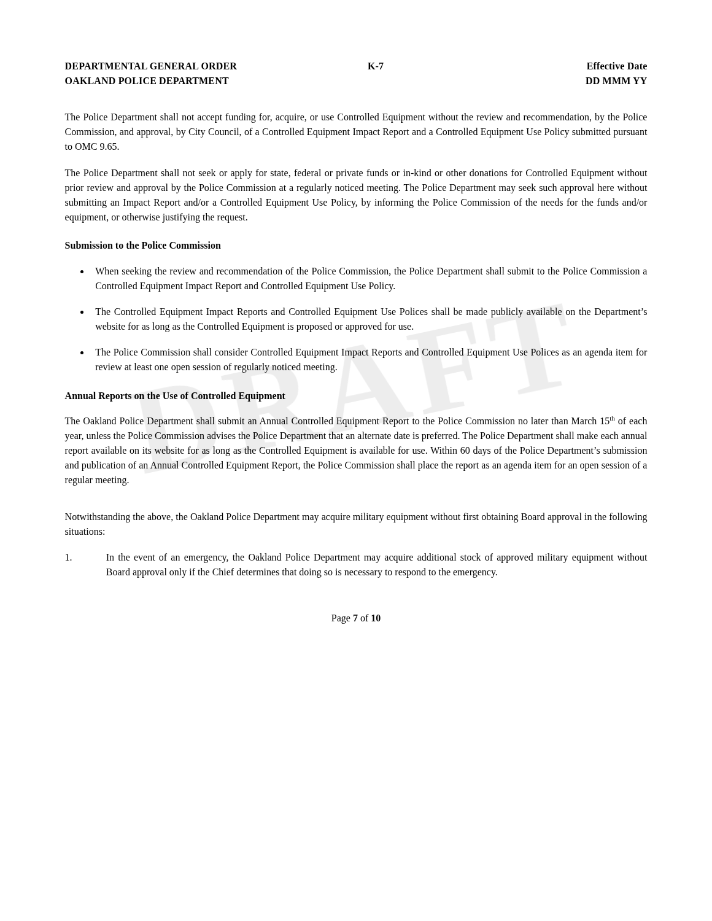DRAFT
| Departmental General Order | K-7 | Effective Date |
| Oakland Police Department | | DD MMM YY |
The Police Department shall not accept funding for, acquire, or use Controlled Equipment without the review and recommendation, by the Police Commission, and approval, by City Council, of a Controlled Equipment Impact Report and a Controlled Equipment Use Policy submitted pursuant to OMC 9.65.
The Police Department shall not seek or apply for state, federal or private funds or in-kind or other donations for Controlled Equipment without prior review and approval by the Police Commission at a regularly noticed meeting. The Police Department may seek such approval here without submitting an Impact Report and/or a Controlled Equipment Use Policy, by informing the Police Commission of the needs for the funds and/or equipment, or otherwise justifying the request.
Submission to the Police Commission
When seeking the review and recommendation of the Police Commission, the Police Department shall submit to the Police Commission a Controlled Equipment Impact Report and Controlled Equipment Use Policy.
The Controlled Equipment Impact Reports and Controlled Equipment Use Polices shall be made publicly available on the Department’s website for as long as the Controlled Equipment is proposed or approved for use.
The Police Commission shall consider Controlled Equipment Impact Reports and Controlled Equipment Use Polices as an agenda item for review at least one open session of regularly noticed meeting.
Annual Reports on the Use of Controlled Equipment
The Oakland Police Department shall submit an Annual Controlled Equipment Report to the Police Commission no later than March 15th of each year, unless the Police Commission advises the Police Department that an alternate date is preferred. The Police Department shall make each annual report available on its website for as long as the Controlled Equipment is available for use. Within 60 days of the Police Department’s submission and publication of an Annual Controlled Equipment Report, the Police Commission shall place the report as an agenda item for an open session of a regular meeting.
Notwithstanding the above, the Oakland Police Department may acquire military equipment without first obtaining Board approval in the following situations:
1.
In the event of an emergency, the Oakland Police Department may acquire additional stock of approved military equipment without Board approval only if the Chief determines that doing so is necessary to respond to the emergency.
Page 7 of 10